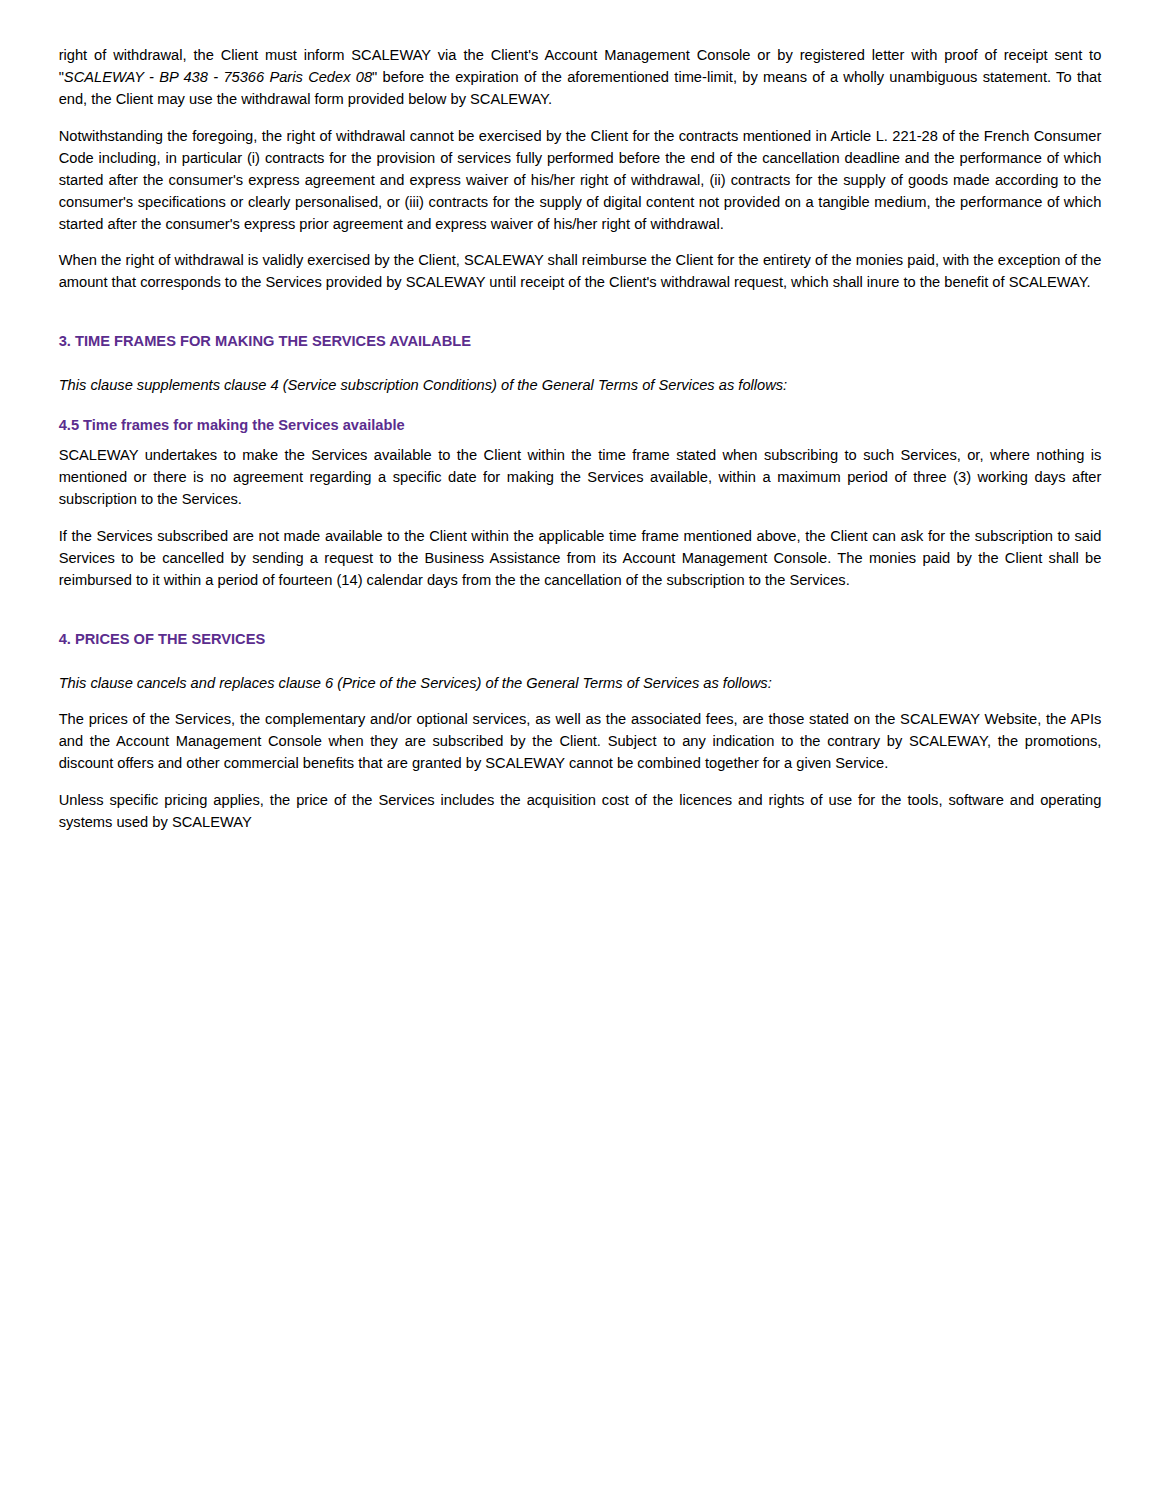right of withdrawal, the Client must inform SCALEWAY via the Client's Account Management Console or by registered letter with proof of receipt sent to "SCALEWAY - BP 438 - 75366 Paris Cedex 08" before the expiration of the aforementioned time-limit, by means of a wholly unambiguous statement. To that end, the Client may use the withdrawal form provided below by SCALEWAY.
Notwithstanding the foregoing, the right of withdrawal cannot be exercised by the Client for the contracts mentioned in Article L. 221-28 of the French Consumer Code including, in particular (i) contracts for the provision of services fully performed before the end of the cancellation deadline and the performance of which started after the consumer's express agreement and express waiver of his/her right of withdrawal, (ii) contracts for the supply of goods made according to the consumer's specifications or clearly personalised, or (iii) contracts for the supply of digital content not provided on a tangible medium, the performance of which started after the consumer's express prior agreement and express waiver of his/her right of withdrawal.
When the right of withdrawal is validly exercised by the Client, SCALEWAY shall reimburse the Client for the entirety of the monies paid, with the exception of the amount that corresponds to the Services provided by SCALEWAY until receipt of the Client's withdrawal request, which shall inure to the benefit of SCALEWAY.
3. TIME FRAMES FOR MAKING THE SERVICES AVAILABLE
This clause supplements clause 4 (Service subscription Conditions) of the General Terms of Services as follows:
4.5 Time frames for making the Services available
SCALEWAY undertakes to make the Services available to the Client within the time frame stated when subscribing to such Services, or, where nothing is mentioned or there is no agreement regarding a specific date for making the Services available, within a maximum period of three (3) working days after subscription to the Services.
If the Services subscribed are not made available to the Client within the applicable time frame mentioned above, the Client can ask for the subscription to said Services to be cancelled by sending a request to the Business Assistance from its Account Management Console. The monies paid by the Client shall be reimbursed to it within a period of fourteen (14) calendar days from the the cancellation of the subscription to the Services.
4. PRICES OF THE SERVICES
This clause cancels and replaces clause 6 (Price of the Services) of the General Terms of Services as follows:
The prices of the Services, the complementary and/or optional services, as well as the associated fees, are those stated on the SCALEWAY Website, the APIs and the Account Management Console when they are subscribed by the Client. Subject to any indication to the contrary by SCALEWAY, the promotions, discount offers and other commercial benefits that are granted by SCALEWAY cannot be combined together for a given Service.
Unless specific pricing applies, the price of the Services includes the acquisition cost of the licences and rights of use for the tools, software and operating systems used by SCALEWAY